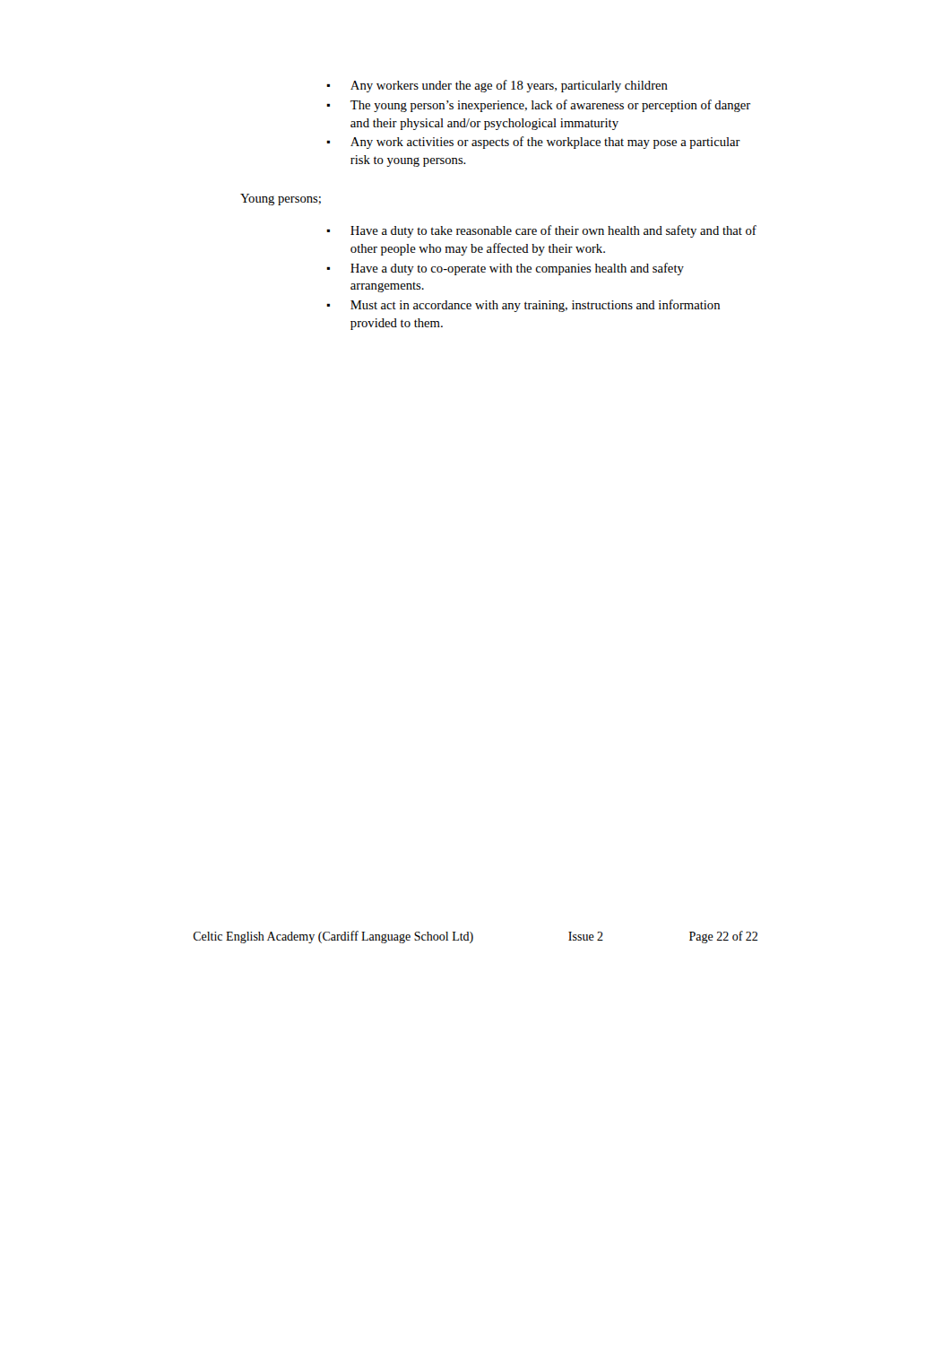Any workers under the age of 18 years, particularly children
The young person’s inexperience, lack of awareness or perception of danger and their physical and/or psychological immaturity
Any work activities or aspects of the workplace that may pose a particular risk to young persons.
Young persons;
Have a duty to take reasonable care of their own health and safety and that of other people who may be affected by their work.
Have a duty to co-operate with the companies health and safety arrangements.
Must act in accordance with any training, instructions and information provided to them.
Celtic English Academy (Cardiff Language School Ltd) Issue 2 Page 22 of 22